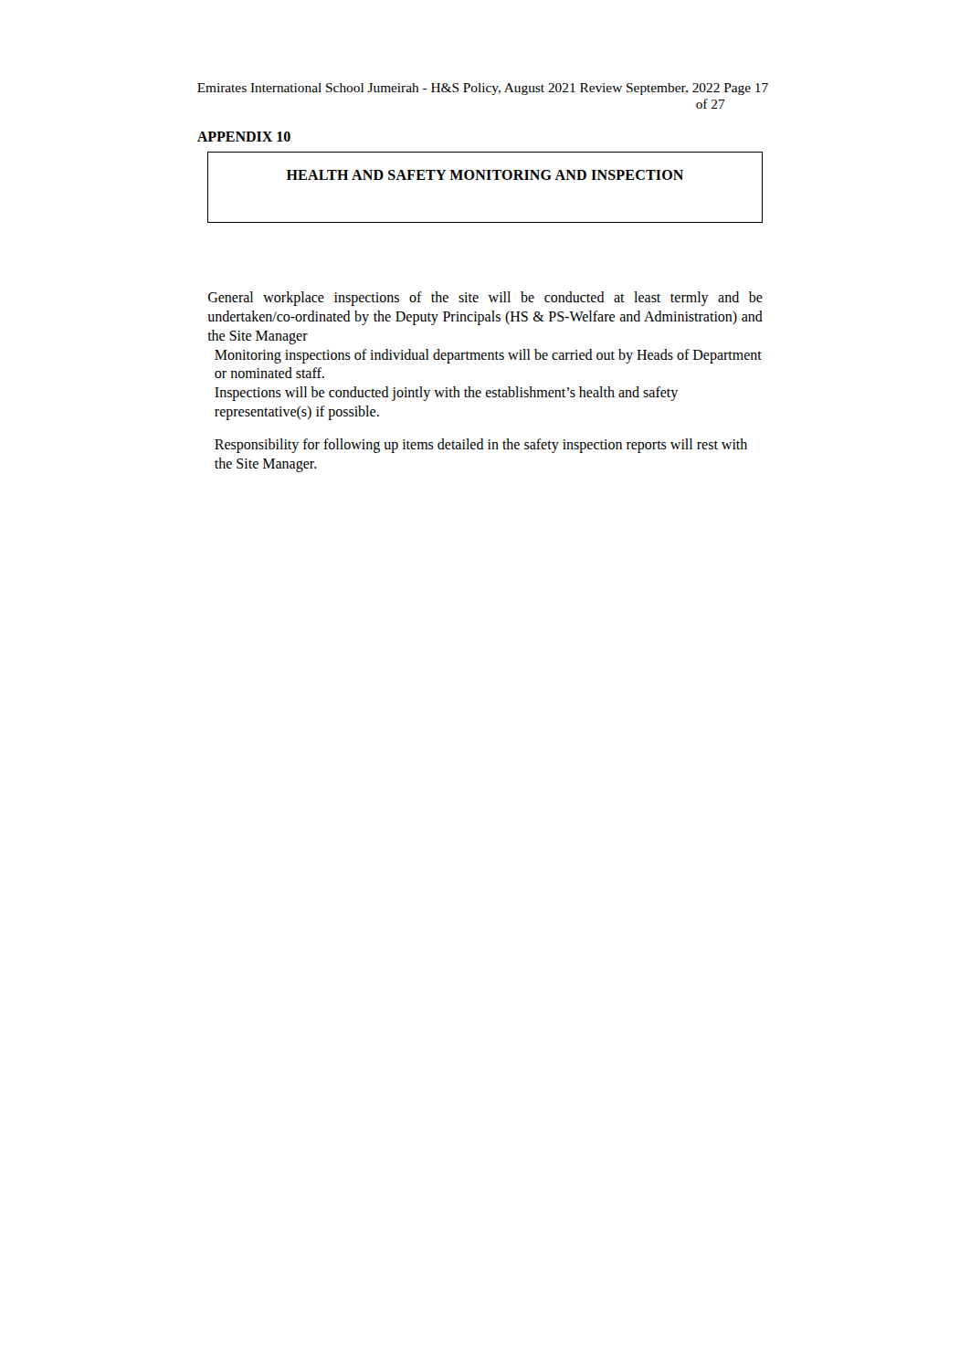Emirates International School Jumeirah - H&S Policy, August 2021 Review September, 2022 Page 17 of 27
APPENDIX 10
HEALTH AND SAFETY MONITORING AND INSPECTION
General workplace inspections of the site will be conducted at least termly and be undertaken/co-ordinated by the Deputy Principals (HS & PS-Welfare and Administration) and the Site Manager
Monitoring inspections of individual departments will be carried out by Heads of Department or nominated staff.
Inspections will be conducted jointly with the establishment’s health and safety representative(s) if possible.
Responsibility for following up items detailed in the safety inspection reports will rest with the Site Manager.